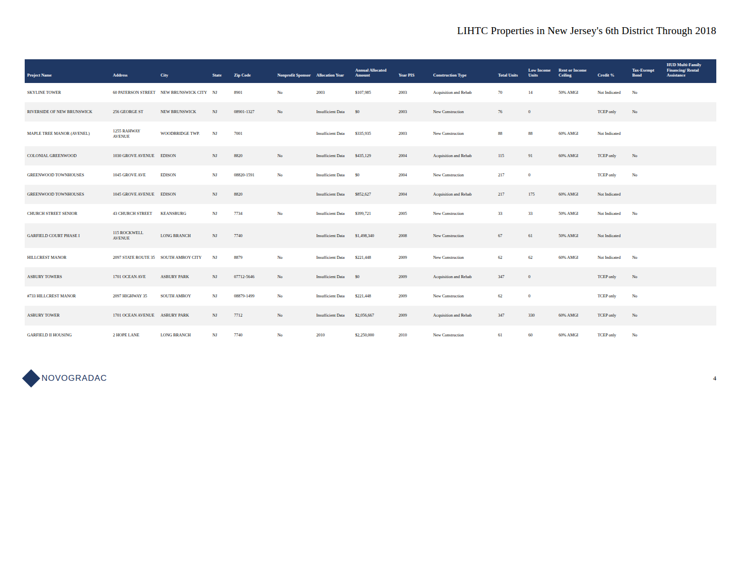LIHTC Properties in New Jersey's 6th District Through 2018
| Project Name | Address | City | State | Zip Code | Nonprofit Sponsor | Allocation Year | Annual Allocated Amount | Year PIS | Construction Type | Total Units | Low Income Units | Rent or Income Ceiling | Credit % | Tax-Exempt Bond | HUD Multi-Family Financing/ Rental Assistance |
| --- | --- | --- | --- | --- | --- | --- | --- | --- | --- | --- | --- | --- | --- | --- | --- |
| SKYLINE TOWER | 60 PATERSON STREET | NEW BRUNSWICK CITY | NJ | 8901 | No | 2003 | $107,985 | 2003 | Acquisition and Rehab | 70 | 14 | 50% AMGI | Not Indicated | No | |
| RIVERSIDE OF NEW BRUNSWICK | 256 GEORGE ST | NEW BRUNSWICK | NJ | 08901-1327 | No | Insufficient Data | $0 | 2003 | New Construction | 76 | 0 | | TCEP only | No | |
| MAPLE TREE MANOR (AVENEL) | 1255 RAHWAY AVENUE | WOODBRIDGE TWP. | NJ | 7001 | | Insufficient Data | $335,935 | 2003 | New Construction | 88 | 88 | 60% AMGI | Not Indicated | | |
| COLONIAL GREENWOOD | 1030 GROVE AVENUE | EDISON | NJ | 8820 | No | Insufficient Data | $435,129 | 2004 | Acquisition and Rehab | 115 | 91 | 60% AMGI | TCEP only | No | |
| GREENWOOD TOWNHOUSES | 1045 GROVE AVE | EDISON | NJ | 08820-1591 | No | Insufficient Data | $0 | 2004 | New Construction | 217 | 0 | | TCEP only | No | |
| GREENWOOD TOWNHOUSES | 1045 GROVE AVENUE | EDISON | NJ | 8820 | | Insufficient Data | $852,627 | 2004 | Acquisition and Rehab | 217 | 175 | 60% AMGI | Not Indicated | | |
| CHURCH STREET SENIOR | 43 CHURCH STREET | KEANSBURG | NJ | 7734 | No | Insufficient Data | $399,721 | 2005 | New Construction | 33 | 33 | 50% AMGI | Not Indicated | No | |
| GARFIELD COURT PHASE I | 115 ROCKWELL AVENUE | LONG BRANCH | NJ | 7740 | | Insufficient Data | $1,498,340 | 2008 | New Construction | 67 | 61 | 50% AMGI | Not Indicated | | |
| HILLCREST MANOR | 2097 STATE ROUTE 35 | SOUTH AMBOY CITY | NJ | 8879 | No | Insufficient Data | $221,448 | 2009 | New Construction | 62 | 62 | 60% AMGI | Not Indicated | No | |
| ASBURY TOWERS | 1701 OCEAN AVE | ASBURY PARK | NJ | 07712-5646 | No | Insufficient Data | $0 | 2009 | Acquisition and Rehab | 347 | 0 | | TCEP only | No | |
| #733 HILLCREST MANOR | 2097 HIGHWAY 35 | SOUTH AMBOY | NJ | 08879-1499 | No | Insufficient Data | $221,448 | 2009 | New Construction | 62 | 0 | | TCEP only | No | |
| ASBURY TOWER | 1701 OCEAN AVENUE | ASBURY PARK | NJ | 7712 | No | Insufficient Data | $2,056,667 | 2009 | Acquisition and Rehab | 347 | 330 | 60% AMGI | TCEP only | No | |
| GARFIELD II HOUSING | 2 HOPE LANE | LONG BRANCH | NJ | 7740 | No | 2010 | $2,250,000 | 2010 | New Construction | 61 | 60 | 60% AMGI | TCEP only | No | |
NOVOGRADAC
4